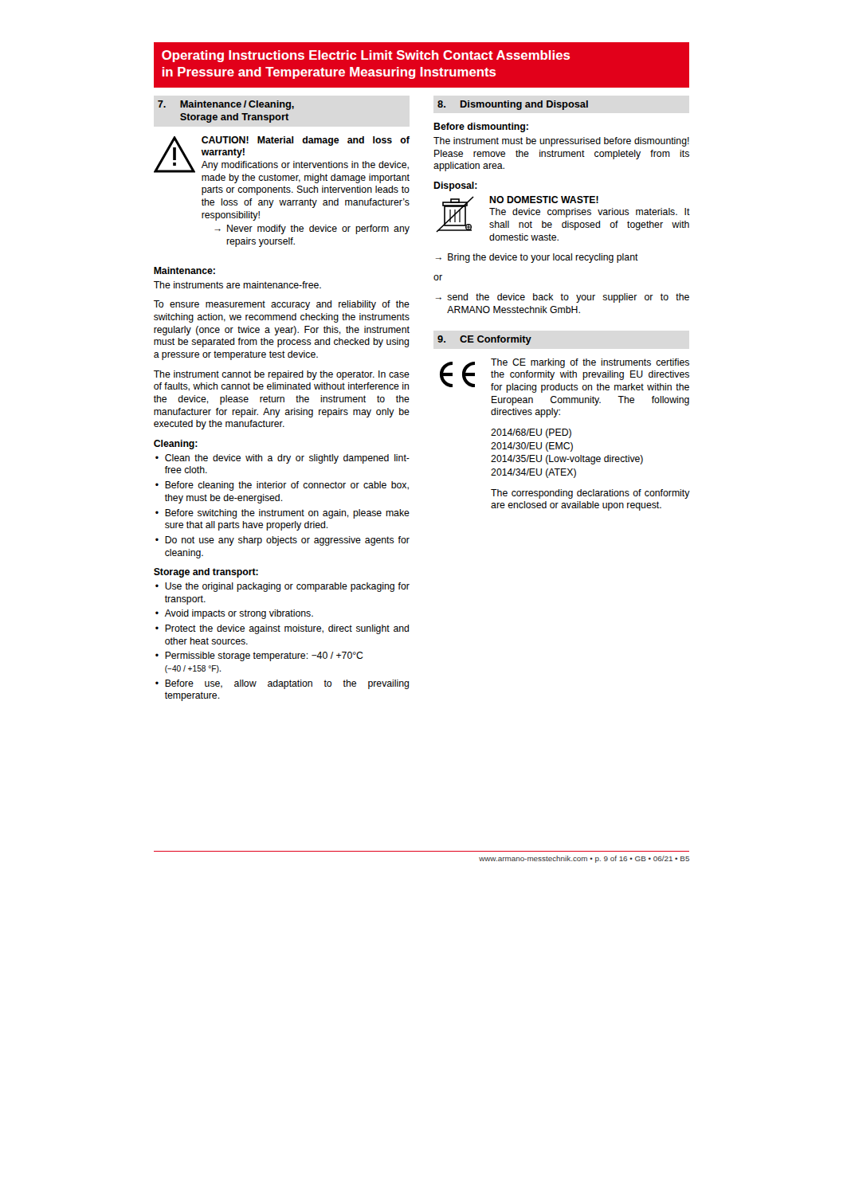Operating Instructions Electric Limit Switch Contact Assemblies
in Pressure and Temperature Measuring Instruments
7. Maintenance / Cleaning,
Storage and Transport
CAUTION! Material damage and loss of warranty! Any modifications or interventions in the device, made by the customer, might damage important parts or components. Such intervention leads to the loss of any warranty and manufacturer’s responsibility!
→ Never modify the device or perform any repairs yourself.
Maintenance:
The instruments are maintenance-free.
To ensure measurement accuracy and reliability of the switching action, we recommend checking the instruments regularly (once or twice a year). For this, the instrument must be separated from the process and checked by using a pressure or temperature test device.
The instrument cannot be repaired by the operator. In case of faults, which cannot be eliminated without interference in the device, please return the instrument to the manufacturer for repair. Any arising repairs may only be executed by the manufacturer.
Cleaning:
Clean the device with a dry or slightly dampened lint-free cloth.
Before cleaning the interior of connector or cable box, they must be de-energised.
Before switching the instrument on again, please make sure that all parts have properly dried.
Do not use any sharp objects or aggressive agents for cleaning.
Storage and transport:
Use the original packaging or comparable packaging for transport.
Avoid impacts or strong vibrations.
Protect the device against moisture, direct sunlight and other heat sources.
Permissible storage temperature: −40 / +70°C
(−40 / +158 °F).
Before use, allow adaptation to the prevailing temperature.
8. Dismounting and Disposal
Before dismounting:
The instrument must be unpressurised before dismounting! Please remove the instrument completely from its application area.
Disposal:
NO DOMESTIC WASTE!
The device comprises various materials. It shall not be disposed of together with domestic waste.
→ Bring the device to your local recycling plant
or
→ send the device back to your supplier or to the ARMANO Messtechnik GmbH.
9. CE Conformity
The CE marking of the instruments certifies the conformity with prevailing EU directives for placing products on the market within the European Community. The following directives apply:
2014/68/EU (PED)
2014/30/EU (EMC)
2014/35/EU (Low-voltage directive)
2014/34/EU (ATEX)
The corresponding declarations of conformity are enclosed or available upon request.
www.armano-messtechnik.com • p. 9 of 16 • GB • 06/21 • B5